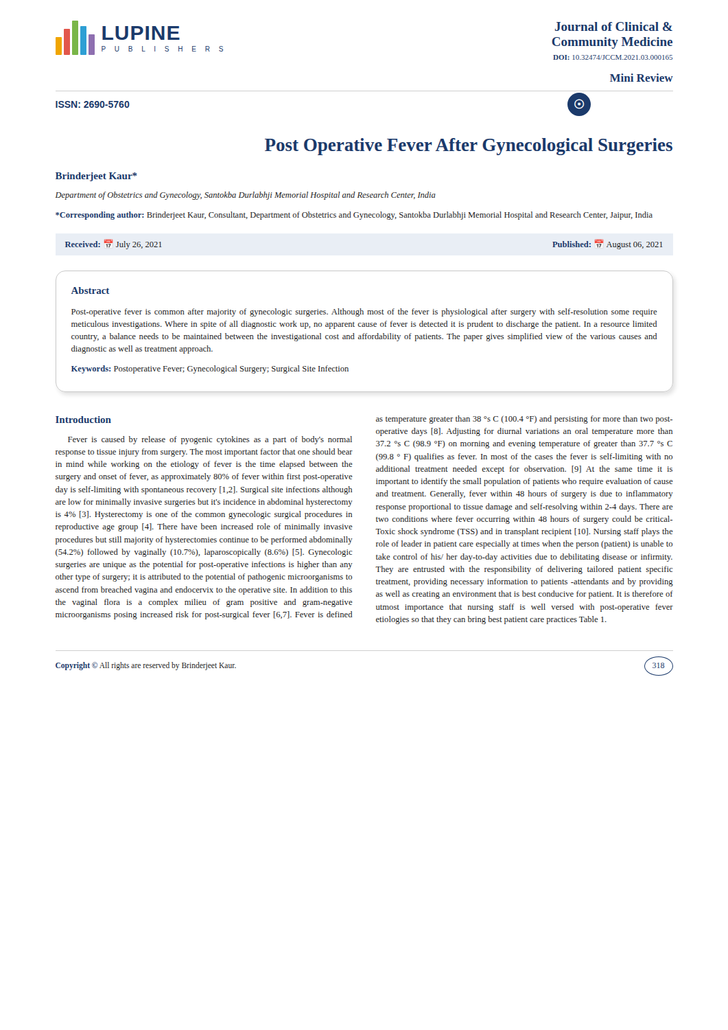LUPINE
P U B L I S H E R S
Journal of Clinical &
Community Medicine
DOI: 10.32474/JCCM.2021.03.000165
Mini Review
ISSN: 2690-5760
☉
Post Operative Fever After Gynecological Surgeries
Brinderjeet Kaur*
Department of Obstetrics and Gynecology, Santokba Durlabhji Memorial Hospital and Research Center, India
*Corresponding author: Brinderjeet Kaur, Consultant, Department of Obstetrics and Gynecology, Santokba Durlabhji Memorial Hospital and Research Center, Jaipur, India
Received: 📅 July 26, 2021
Published: 📅 August 06, 2021
Abstract
Post-operative fever is common after majority of gynecologic surgeries. Although most of the fever is physiological after surgery with self-resolution some require meticulous investigations. Where in spite of all diagnostic work up, no apparent cause of fever is detected it is prudent to discharge the patient. In a resource limited country, a balance needs to be maintained between the investigational cost and affordability of patients. The paper gives simplified view of the various causes and diagnostic as well as treatment approach.
Keywords: Postoperative Fever; Gynecological Surgery; Surgical Site Infection
Introduction
Fever is caused by release of pyogenic cytokines as a part of body's normal response to tissue injury from surgery. The most important factor that one should bear in mind while working on the etiology of fever is the time elapsed between the surgery and onset of fever, as approximately 80% of fever within first post-operative day is self-limiting with spontaneous recovery [1,2]. Surgical site infections although are low for minimally invasive surgeries but it's incidence in abdominal hysterectomy is 4% [3]. Hysterectomy is one of the common gynecologic surgical procedures in reproductive age group [4]. There have been increased role of minimally invasive procedures but still majority of hysterectomies continue to be performed abdominally (54.2%) followed by vaginally (10.7%), laparoscopically (8.6%) [5]. Gynecologic surgeries are unique as the potential for post-operative infections is higher than any other type of surgery; it is attributed to the potential of pathogenic microorganisms to ascend from breached vagina and endocervix to the operative site. In addition to this the vaginal flora is a complex milieu of gram positive and gram-negative microorganisms posing increased risk for post-surgical fever [6,7]. Fever is defined as temperature greater than 38 °s C (100.4 °F) and persisting for more than two post-operative days [8]. Adjusting for diurnal variations an oral temperature more than 37.2 °s C (98.9 °F) on morning and evening temperature of greater than 37.7 °s C (99.8 ° F) qualifies as fever. In most of the cases the fever is self-limiting with no additional treatment needed except for observation. [9] At the same time it is important to identify the small population of patients who require evaluation of cause and treatment. Generally, fever within 48 hours of surgery is due to inflammatory response proportional to tissue damage and self-resolving within 2-4 days. There are two conditions where fever occurring within 48 hours of surgery could be critical-Toxic shock syndrome (TSS) and in transplant recipient [10]. Nursing staff plays the role of leader in patient care especially at times when the person (patient) is unable to take control of his/ her day-to-day activities due to debilitating disease or infirmity. They are entrusted with the responsibility of delivering tailored patient specific treatment, providing necessary information to patients -attendants and by providing as well as creating an environment that is best conducive for patient. It is therefore of utmost importance that nursing staff is well versed with post-operative fever etiologies so that they can bring best patient care practices Table 1.
Copyright © All rights are reserved by Brinderjeet Kaur.
318